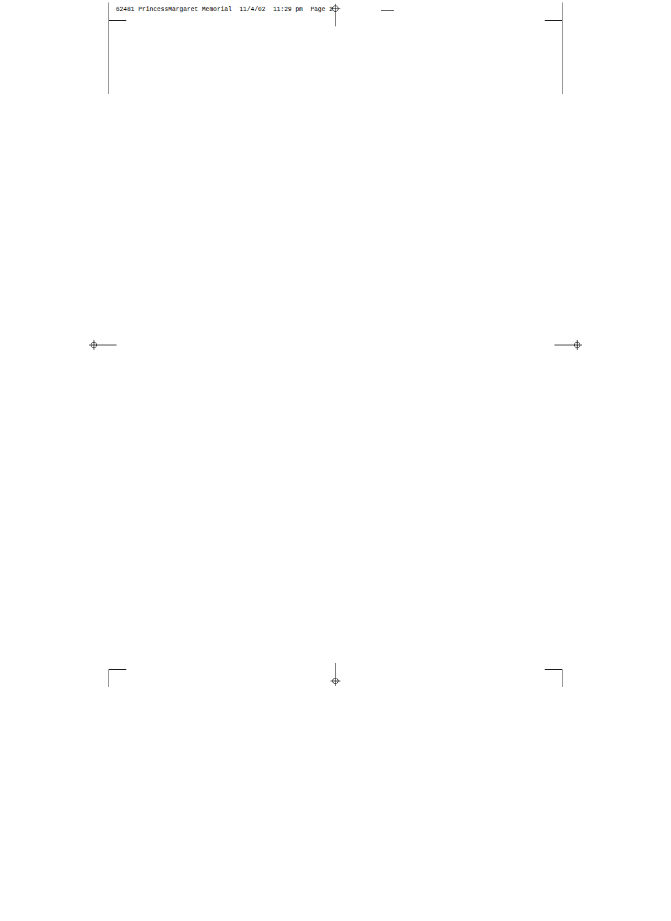62481 PrincessMargaret Memorial 11/4/02 11:29 pm Page 2